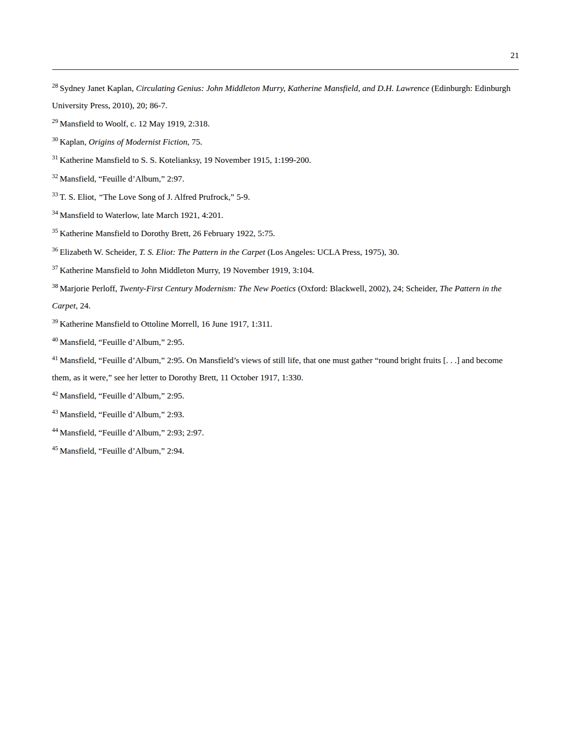21
28Sydney Janet Kaplan, Circulating Genius: John Middleton Murry, Katherine Mansfield, and D.H. Lawrence (Edinburgh: Edinburgh University Press, 2010), 20; 86-7.
29Mansfield to Woolf, c. 12 May 1919, 2:318.
30Kaplan, Origins of Modernist Fiction, 75.
31Katherine Mansfield to S. S. Kotelianksy, 19 November 1915, 1:199-200.
32Mansfield, “Feuille d’Album,” 2:97.
33T. S. Eliot, “The Love Song of J. Alfred Prufrock,” 5-9.
34Mansfield to Waterlow, late March 1921, 4:201.
35Katherine Mansfield to Dorothy Brett, 26 February 1922, 5:75.
36Elizabeth W. Scheider, T. S. Eliot: The Pattern in the Carpet (Los Angeles: UCLA Press, 1975), 30.
37Katherine Mansfield to John Middleton Murry, 19 November 1919, 3:104.
38Marjorie Perloff, Twenty-First Century Modernism: The New Poetics (Oxford: Blackwell, 2002), 24; Scheider, The Pattern in the Carpet, 24.
39Katherine Mansfield to Ottoline Morrell, 16 June 1917, 1:311.
40Mansfield, “Feuille d’Album,” 2:95.
41Mansfield, “Feuille d’Album,” 2:95. On Mansfield’s views of still life, that one must gather “round bright fruits [. . .] and become them, as it were,” see her letter to Dorothy Brett, 11 October 1917, 1:330.
42Mansfield, “Feuille d’Album,” 2:95.
43Mansfield, “Feuille d’Album,” 2:93.
44Mansfield, “Feuille d’Album,” 2:93; 2:97.
45Mansfield, “Feuille d’Album,” 2:94.